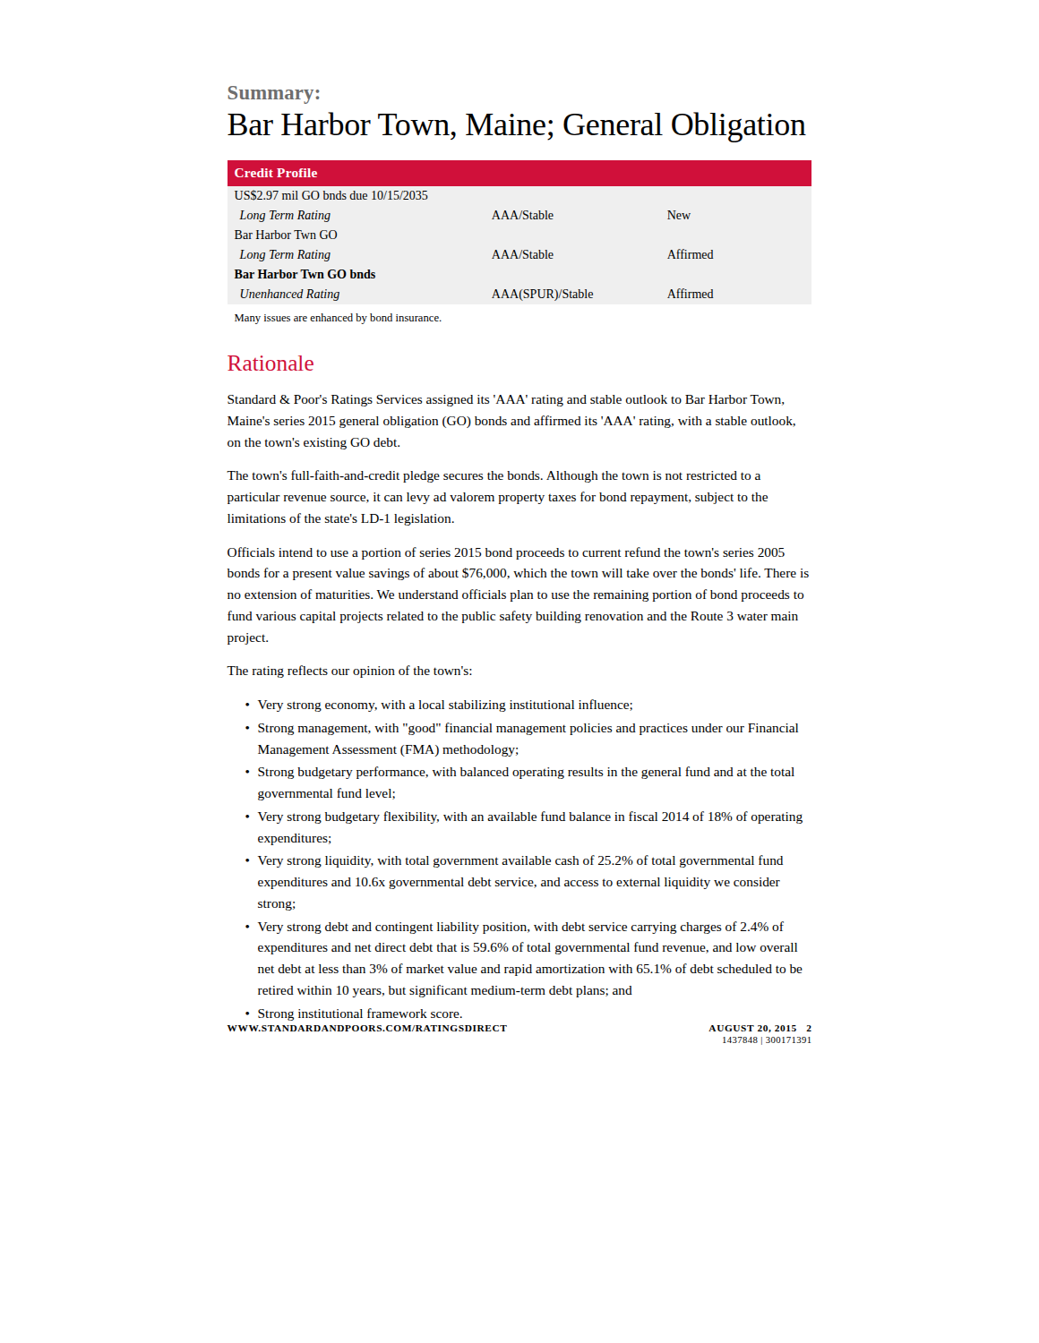Summary:
Bar Harbor Town, Maine; General Obligation
| Credit Profile |
| --- |
| US$2.97 mil GO bnds due 10/15/2035 | | |
| Long Term Rating | AAA/Stable | New |
| Bar Harbor Twn GO | | |
| Long Term Rating | AAA/Stable | Affirmed |
| Bar Harbor Twn GO bnds | | |
| Unenhanced Rating | AAA(SPUR)/Stable | Affirmed |
Many issues are enhanced by bond insurance.
Rationale
Standard & Poor's Ratings Services assigned its 'AAA' rating and stable outlook to Bar Harbor Town, Maine's series 2015 general obligation (GO) bonds and affirmed its 'AAA' rating, with a stable outlook, on the town's existing GO debt.
The town's full-faith-and-credit pledge secures the bonds. Although the town is not restricted to a particular revenue source, it can levy ad valorem property taxes for bond repayment, subject to the limitations of the state's LD-1 legislation.
Officials intend to use a portion of series 2015 bond proceeds to current refund the town's series 2005 bonds for a present value savings of about $76,000, which the town will take over the bonds' life. There is no extension of maturities. We understand officials plan to use the remaining portion of bond proceeds to fund various capital projects related to the public safety building renovation and the Route 3 water main project.
The rating reflects our opinion of the town's:
Very strong economy, with a local stabilizing institutional influence;
Strong management, with "good" financial management policies and practices under our Financial Management Assessment (FMA) methodology;
Strong budgetary performance, with balanced operating results in the general fund and at the total governmental fund level;
Very strong budgetary flexibility, with an available fund balance in fiscal 2014 of 18% of operating expenditures;
Very strong liquidity, with total government available cash of 25.2% of total governmental fund expenditures and 10.6x governmental debt service, and access to external liquidity we consider strong;
Very strong debt and contingent liability position, with debt service carrying charges of 2.4% of expenditures and net direct debt that is 59.6% of total governmental fund revenue, and low overall net debt at less than 3% of market value and rapid amortization with 65.1% of debt scheduled to be retired within 10 years, but significant medium-term debt plans; and
Strong institutional framework score.
WWW.STANDARDANDPOORS.COM/RATINGSDIRECT
AUGUST 20, 2015 2
1437848 | 300171391